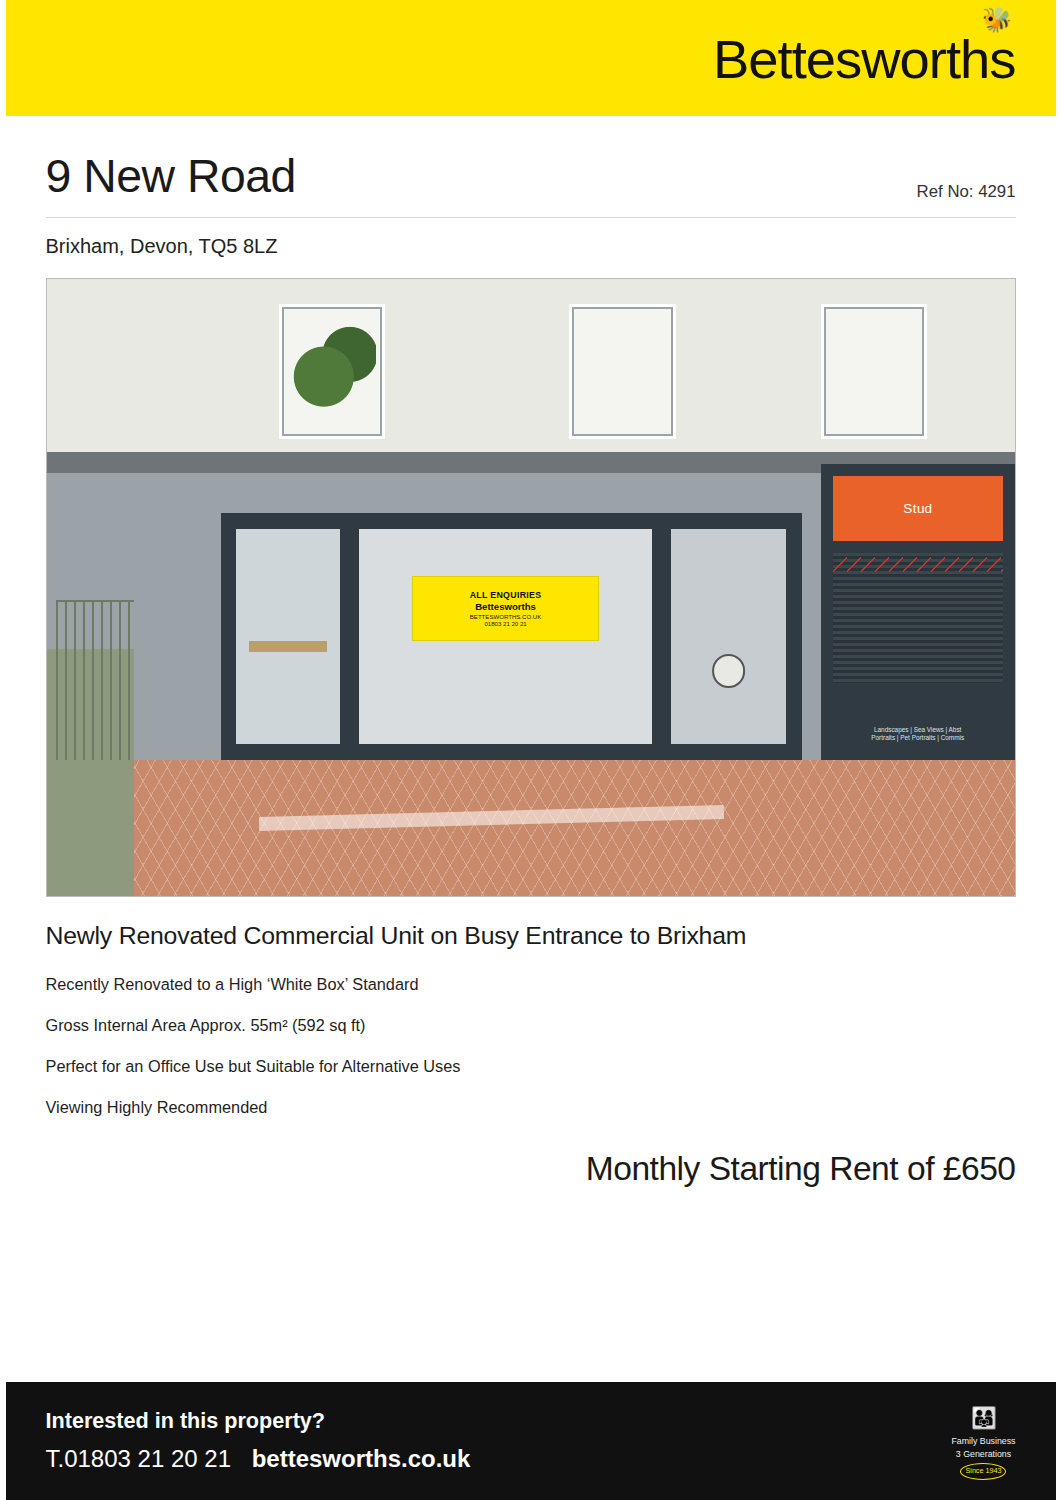🐝
Bettesworths
9 New Road
Ref No: 4291
Brixham, Devon, TQ5 8LZ
ALL ENQUIRIES Bettesworths BETTESWORTHS.CO.UK 01803 21 20 21
Stud
Landscapes | Sea Views | Abst
Portraits | Pet Portraits | Commis
Newly Renovated Commercial Unit on Busy Entrance to Brixham
Recently Renovated to a High ‘White Box’ Standard
Gross Internal Area Approx. 55m² (592 sq ft)
Perfect for an Office Use but Suitable for Alternative Uses
Viewing Highly Recommended
Monthly Starting Rent of £650
Interested in this property?
T.01803 21 20 21 bettesworths.co.uk
👨‍👩‍👧
Family Business
3 Generations
Since 1943